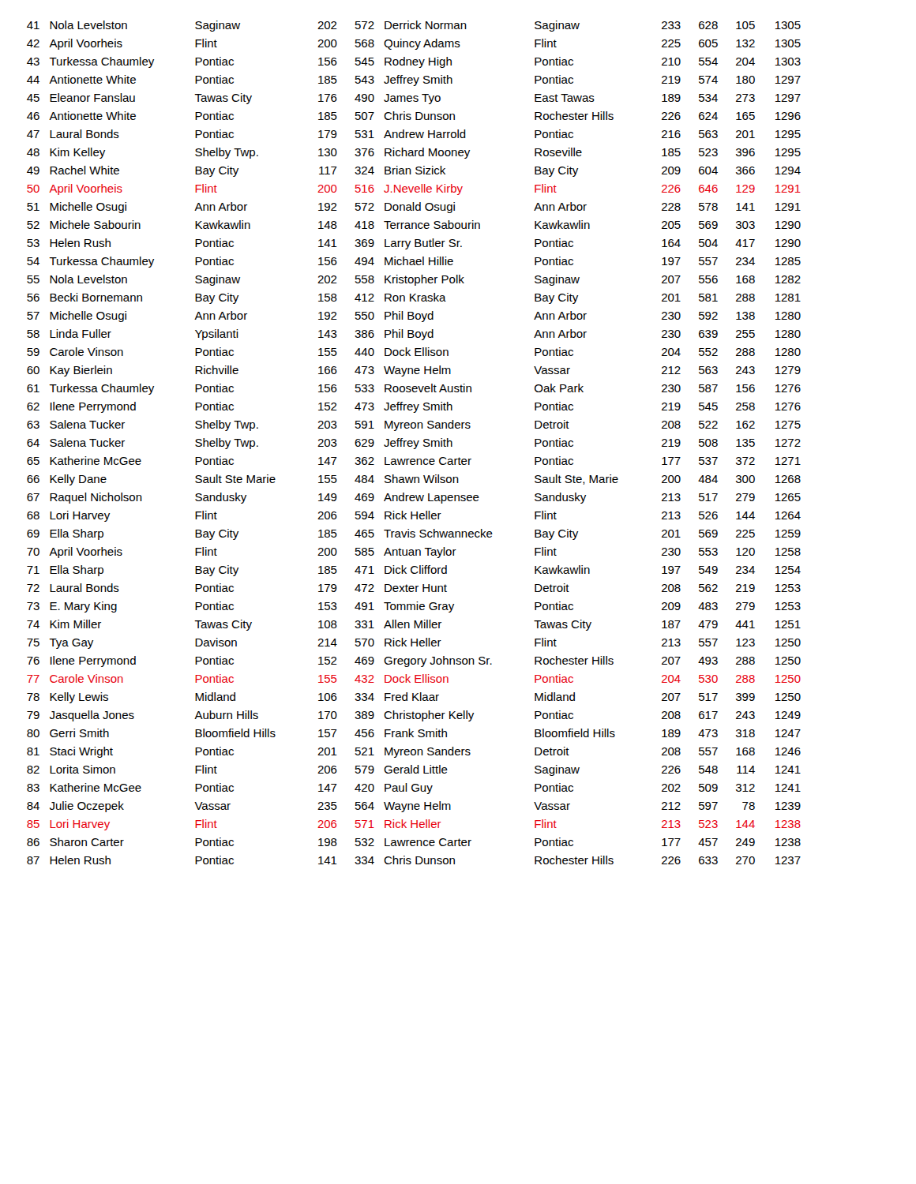| 41 | Nola Levelston | Saginaw | 202 | 572 | Derrick Norman | Saginaw | 233 | 628 | 105 | 1305 |
| 42 | April Voorheis | Flint | 200 | 568 | Quincy Adams | Flint | 225 | 605 | 132 | 1305 |
| 43 | Turkessa Chaumley | Pontiac | 156 | 545 | Rodney High | Pontiac | 210 | 554 | 204 | 1303 |
| 44 | Antionette White | Pontiac | 185 | 543 | Jeffrey Smith | Pontiac | 219 | 574 | 180 | 1297 |
| 45 | Eleanor Fanslau | Tawas City | 176 | 490 | James Tyo | East Tawas | 189 | 534 | 273 | 1297 |
| 46 | Antionette White | Pontiac | 185 | 507 | Chris Dunson | Rochester Hills | 226 | 624 | 165 | 1296 |
| 47 | Laural Bonds | Pontiac | 179 | 531 | Andrew Harrold | Pontiac | 216 | 563 | 201 | 1295 |
| 48 | Kim Kelley | Shelby Twp. | 130 | 376 | Richard Mooney | Roseville | 185 | 523 | 396 | 1295 |
| 49 | Rachel White | Bay City | 117 | 324 | Brian Sizick | Bay City | 209 | 604 | 366 | 1294 |
| 50 | April Voorheis | Flint | 200 | 516 | J.Nevelle Kirby | Flint | 226 | 646 | 129 | 1291 |
| 51 | Michelle Osugi | Ann Arbor | 192 | 572 | Donald Osugi | Ann Arbor | 228 | 578 | 141 | 1291 |
| 52 | Michele Sabourin | Kawkawlin | 148 | 418 | Terrance Sabourin | Kawkawlin | 205 | 569 | 303 | 1290 |
| 53 | Helen Rush | Pontiac | 141 | 369 | Larry Butler Sr. | Pontiac | 164 | 504 | 417 | 1290 |
| 54 | Turkessa Chaumley | Pontiac | 156 | 494 | Michael Hillie | Pontiac | 197 | 557 | 234 | 1285 |
| 55 | Nola Levelston | Saginaw | 202 | 558 | Kristopher Polk | Saginaw | 207 | 556 | 168 | 1282 |
| 56 | Becki Bornemann | Bay City | 158 | 412 | Ron Kraska | Bay City | 201 | 581 | 288 | 1281 |
| 57 | Michelle Osugi | Ann Arbor | 192 | 550 | Phil Boyd | Ann Arbor | 230 | 592 | 138 | 1280 |
| 58 | Linda Fuller | Ypsilanti | 143 | 386 | Phil Boyd | Ann Arbor | 230 | 639 | 255 | 1280 |
| 59 | Carole Vinson | Pontiac | 155 | 440 | Dock Ellison | Pontiac | 204 | 552 | 288 | 1280 |
| 60 | Kay Bierlein | Richville | 166 | 473 | Wayne Helm | Vassar | 212 | 563 | 243 | 1279 |
| 61 | Turkessa Chaumley | Pontiac | 156 | 533 | Roosevelt Austin | Oak Park | 230 | 587 | 156 | 1276 |
| 62 | Ilene Perrymond | Pontiac | 152 | 473 | Jeffrey Smith | Pontiac | 219 | 545 | 258 | 1276 |
| 63 | Salena Tucker | Shelby Twp. | 203 | 591 | Myreon Sanders | Detroit | 208 | 522 | 162 | 1275 |
| 64 | Salena Tucker | Shelby Twp. | 203 | 629 | Jeffrey Smith | Pontiac | 219 | 508 | 135 | 1272 |
| 65 | Katherine McGee | Pontiac | 147 | 362 | Lawrence Carter | Pontiac | 177 | 537 | 372 | 1271 |
| 66 | Kelly Dane | Sault Ste Marie | 155 | 484 | Shawn Wilson | Sault Ste, Marie | 200 | 484 | 300 | 1268 |
| 67 | Raquel Nicholson | Sandusky | 149 | 469 | Andrew Lapensee | Sandusky | 213 | 517 | 279 | 1265 |
| 68 | Lori Harvey | Flint | 206 | 594 | Rick Heller | Flint | 213 | 526 | 144 | 1264 |
| 69 | Ella Sharp | Bay City | 185 | 465 | Travis Schwannecke | Bay City | 201 | 569 | 225 | 1259 |
| 70 | April Voorheis | Flint | 200 | 585 | Antuan Taylor | Flint | 230 | 553 | 120 | 1258 |
| 71 | Ella Sharp | Bay City | 185 | 471 | Dick Clifford | Kawkawlin | 197 | 549 | 234 | 1254 |
| 72 | Laural Bonds | Pontiac | 179 | 472 | Dexter Hunt | Detroit | 208 | 562 | 219 | 1253 |
| 73 | E. Mary King | Pontiac | 153 | 491 | Tommie Gray | Pontiac | 209 | 483 | 279 | 1253 |
| 74 | Kim Miller | Tawas City | 108 | 331 | Allen Miller | Tawas City | 187 | 479 | 441 | 1251 |
| 75 | Tya Gay | Davison | 214 | 570 | Rick Heller | Flint | 213 | 557 | 123 | 1250 |
| 76 | Ilene Perrymond | Pontiac | 152 | 469 | Gregory Johnson Sr. | Rochester Hills | 207 | 493 | 288 | 1250 |
| 77 | Carole Vinson | Pontiac | 155 | 432 | Dock Ellison | Pontiac | 204 | 530 | 288 | 1250 |
| 78 | Kelly Lewis | Midland | 106 | 334 | Fred Klaar | Midland | 207 | 517 | 399 | 1250 |
| 79 | Jasquella Jones | Auburn Hills | 170 | 389 | Christopher Kelly | Pontiac | 208 | 617 | 243 | 1249 |
| 80 | Gerri Smith | Bloomfield Hills | 157 | 456 | Frank Smith | Bloomfield Hills | 189 | 473 | 318 | 1247 |
| 81 | Staci Wright | Pontiac | 201 | 521 | Myreon Sanders | Detroit | 208 | 557 | 168 | 1246 |
| 82 | Lorita Simon | Flint | 206 | 579 | Gerald Little | Saginaw | 226 | 548 | 114 | 1241 |
| 83 | Katherine McGee | Pontiac | 147 | 420 | Paul Guy | Pontiac | 202 | 509 | 312 | 1241 |
| 84 | Julie Oczepek | Vassar | 235 | 564 | Wayne Helm | Vassar | 212 | 597 | 78 | 1239 |
| 85 | Lori Harvey | Flint | 206 | 571 | Rick Heller | Flint | 213 | 523 | 144 | 1238 |
| 86 | Sharon Carter | Pontiac | 198 | 532 | Lawrence Carter | Pontiac | 177 | 457 | 249 | 1238 |
| 87 | Helen Rush | Pontiac | 141 | 334 | Chris Dunson | Rochester Hills | 226 | 633 | 270 | 1237 |